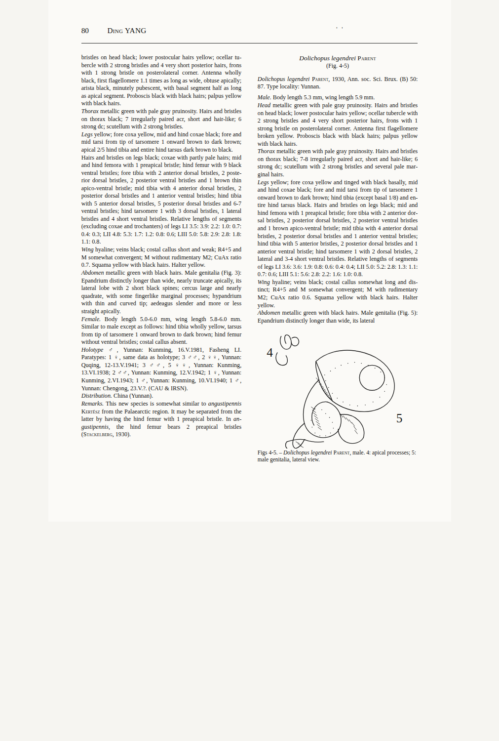80 Ding YANG ' '
bristles on head black; lower postocular hairs yellow; ocellar tubercle with 2 strong bristles and 4 very short posterior hairs, frons with 1 strong bristle on posterolateral corner. Antenna wholly black, first flagellomere 1.1 times as long as wide, obtuse apically; arista black, minutely pubescent, with basal segment half as long as apical segment. Proboscis black with black hairs; palpus yellow with black hairs.
Thorax metallic green with pale gray pruinosity. Hairs and bristles on thorax black; 7 irregularly paired acr, short and hair-like; 6 strong dc; scutellum with 2 strong bristles.
Legs yellow; fore coxa yellow, mid and hind coxae black; fore and mid tarsi from tip of tarsomere 1 onward brown to dark brown; apical 2/5 hind tibia and entire hind tarsus dark brown to black.
Hairs and bristles on legs black; coxae with partly pale hairs; mid and hind femora with 1 preapical bristle; hind femur with 9 black ventral bristles; fore tibia with 2 anterior dorsal bristles, 2 posterior dorsal bristles, 2 posterior ventral bristles and 1 brown thin apico-ventral bristle; mid tibia with 4 anterior dorsal bristles, 2 posterior dorsal bristles and 1 anterior ventral bristles; hind tibia with 5 anterior dorsal bristles, 5 posterior dorsal bristles and 6-7 ventral bristles; hind tarsomere 1 with 3 dorsal bristles, 1 lateral bristles and 4 short ventral bristles. Relative lengths of segments (excluding coxae and trochanters) of legs LI 3.5: 3.9: 2.2: 1.0: 0.7: 0.4: 0.3; LII 4.8: 5.3: 1.7: 1.2: 0.8: 0.6; LIII 5.0: 5.8: 2.9: 2.8: 1.8: 1.1: 0.8.
Wing hyaline; veins black; costal callus short and weak; R4+5 and M somewhat convergent; M without rudimentary M2; CuAx ratio 0.7. Squama yellow with black hairs. Halter yellow.
Abdomen metallic green with black hairs. Male genitalia (Fig. 3): Epandrium distinctly longer than wide, nearly truncate apically, its lateral lobe with 2 short black spines; cercus large and nearly quadrate, with some fingerlike marginal processes; hypandrium with thin and curved tip; aedeagus slender and more or less straight apically.
Female. Body length 5.0-6.0 mm, wing length 5.8-6.0 mm. Similar to male except as follows: hind tibia wholly yellow, tarsus from tip of tarsomere 1 onward brown to dark brown; hind femur without ventral bristles; costal callus absent.
Holotype ♂, Yunnan: Kunming, 16.V.1981, Fasheng LI. Paratypes: 1 ♀, same data as holotype; 3 ♂♂, 2 ♀♀, Yunnan: Quqing, 12-13.V.1941; 3 ♂♂, 5 ♀♀, Yunnan: Kunming, 13.VI.1938; 2 ♂♂, Yunnan: Kunming, 12.V.1942; 1 ♀, Yunnan: Kunming, 2.VI.1943; 1 ♂, Yunnan: Kunming, 10.VI.1940; 1 ♂, Yunnan: Chengong, 23.V.?. (CAU & IRSN).
Distribution. China (Yunnan).
Remarks. This new species is somewhat similar to angustipennis Kertész from the Palaearctic region. It may be separated from the latter by having the hind femur with 1 preapical bristle. In angustipennis, the hind femur bears 2 preapical bristles (Stackelberg, 1930).
Dolichopus legendrei Parent
(Fig. 4-5)
Dolichopus legendrei Parent, 1930, Ann. soc. Sci. Brux. (B) 50: 87. Type locality: Yunnan.
Male. Body length 5.3 mm, wing length 5.9 mm.
Head metallic green with pale gray pruinosity. Hairs and bristles on head black; lower postocular hairs yellow; ocellar tubercle with 2 strong bristles and 4 very short posterior hairs, frons with 1 strong bristle on posterolateral corner. Antenna first flagellomere broken yellow. Proboscis black with black hairs; palpus yellow with black hairs.
Thorax metallic green with pale gray pruinosity. Hairs and bristles on thorax black; 7-8 irregularly paired acr, short and hair-like; 6 strong dc; scutellum with 2 strong bristles and several pale marginal hairs.
Legs yellow; fore coxa yellow and tinged with black basally, mid and hind coxae black; fore and mid tarsi from tip of tarsomere 1 onward brown to dark brown; hind tibia (except basal 1/8) and entire hind tarsus black. Hairs and bristles on legs black; mid and hind femora with 1 preapical bristle; fore tibia with 2 anterior dorsal bristles, 2 posterior dorsal bristles, 2 posterior ventral bristles and 1 brown apico-ventral bristle; mid tibia with 4 anterior dorsal bristles, 2 posterior dorsal bristles and 1 anterior ventral bristles; hind tibia with 5 anterior bristles, 2 posterior dorsal bristles and 1 anterior ventral bristle; hind tarsomere 1 with 2 dorsal bristles, 2 lateral and 3-4 short ventral bristles. Relative lengths of segments of legs LI 3.6: 3.6: 1.9: 0.8: 0.6: 0.4: 0.4; LII 5.0: 5.2: 2.8: 1.3: 1.1: 0.7: 0.6; LIII 5.1: 5.6: 2.8: 2.2: 1.6: 1.0: 0.8.
Wing hyaline; veins black; costal callus somewhat long and distinct; R4+5 and M somewhat convergent; M with rudimentary M2; CuAx ratio 0.6. Squama yellow with black hairs. Halter yellow.
Abdomen metallic green with black hairs. Male genitalia (Fig. 5): Epandrium distinctly longer than wide, its lateral
4 5
Figs 4-5. – Dolichopus legendrei Parent, male. 4: apical processes; 5: male genitalia, lateral view.